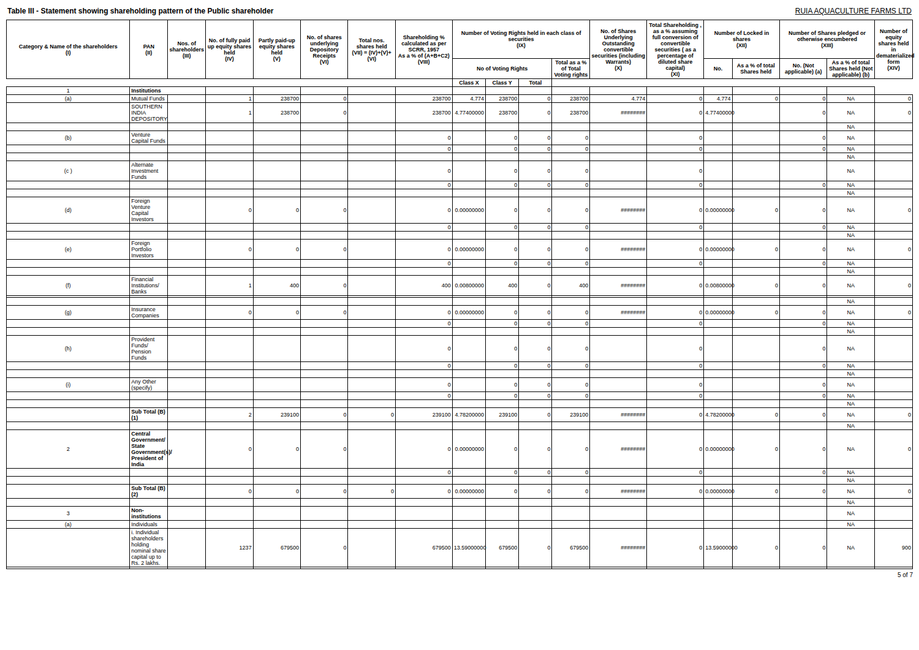| Table III - Statement showing shareholding pattern of the Public shareholder | RUIA AQUACULTURE FARMS LTD |
| Category & Name of the shareholders (I) | PAN (II) | Nos. of shareholders (III) | No. of fully paid up equity shares held (IV) | Partly paid-up equity shares held (V) | No. of shares underlying Depository Receipts (VI) | Total nos. shares held (VII) = (IV)+(V)+(VI) | Shareholding % calculated as per SCRR, 1957 As a % of (A+B+C2) (VIII) | Number of Voting Rights held in each class of securities (IX) | No. of Shares Underlying Outstanding convertible securities (including Warrants) (X) | Total Shareholding , as a % assuming full conversion of convertible securities ( as a percentage of diluted share capital) (XI) | Number of Locked in shares (XII) | Number of Shares pledged or otherwise encumbered (XIII) | Number of equity shares held in dematerialized form (XIV) |
| --- | --- | --- | --- | --- | --- | --- | --- | --- | --- | --- | --- | --- | --- |
| No of Voting Rights | Total as a % of Total Voting rights | No. | As a % of total Shares held | No. (Not applicable) (a) | As a % of total Shares held (Not applicable) (b) |
| | Class X | Class Y | Total | | | | | |
| 1 | Institutions | | | | | | | | | | | | | | | |
| (a) | Mutual Funds | | 1 | 238700 | 0 | | 238700 | 4.774 | 238700 | 0 | 238700 | 4.774 | 0 | 4.774 | 0 | 0 | NA | 0 |
| | SOUTHERN INDIA DEPOSITORY | | 1 | 238700 | 0 | | 238700 | 4.77400000 | 238700 | 0 | 238700 | ######## | 0 | 4.77400000 | | 0 | NA | 0 |
| | | | | | | | | | | | | | | | | | NA | |
| (b) | Venture Capital Funds | | | | | | 0 | | 0 | 0 | 0 | | 0 | | | 0 | NA | |
| | | | | | | | 0 | | 0 | 0 | 0 | | 0 | | | 0 | NA | |
| | | | | | | | | | | | | | | | | | NA | |
| (c ) | Alternate Investment Funds | | | | | | 0 | | 0 | 0 | 0 | | 0 | | | | NA | |
| | | | | | | | 0 | | 0 | 0 | 0 | | 0 | | | 0 | NA | |
| | | | | | | | | | | | | | | | | | NA | |
| (d) | Foreign Venture Capital Investors | | 0 | 0 | 0 | | 0 | 0.00000000 | 0 | 0 | 0 | ######## | 0 | 0.00000000 | 0 | 0 | NA | 0 |
| | | | | | | | 0 | | 0 | 0 | 0 | | 0 | | | 0 | NA | |
| | | | | | | | | | | | | | | | | | NA | |
| (e) | Foreign Portfolio Investors | | 0 | 0 | 0 | | 0 | 0.00000000 | 0 | 0 | 0 | ######## | 0 | 0.00000000 | 0 | 0 | NA | 0 |
| | | | | | | | 0 | | 0 | 0 | 0 | | 0 | | | 0 | NA | |
| | | | | | | | | | | | | | | | | | NA | |
| (f) | Financial Institutions/ Banks | | 1 | 400 | 0 | | 400 | 0.00800000 | 400 | 0 | 400 | ######## | 0 | 0.00800000 | 0 | 0 | NA | 0 |
| | | | | | | | | | | | | | | | | | NA | |
| (g) | Insurance Companies | | 0 | 0 | 0 | | 0 | 0.00000000 | 0 | 0 | 0 | ######## | 0 | 0.00000000 | 0 | 0 | NA | 0 |
| | | | | | | | 0 | | 0 | 0 | 0 | | 0 | | | 0 | NA | |
| | | | | | | | | | | | | | | | | | NA | |
| (h) | Provident Funds/ Pension Funds | | | | | | 0 | | 0 | 0 | 0 | | 0 | | | 0 | NA | |
| | | | | | | | 0 | | 0 | 0 | 0 | | 0 | | | 0 | NA | |
| | | | | | | | | | | | | | | | | | NA | |
| (i) | Any Other (specify) | | | | | | 0 | | 0 | 0 | 0 | | 0 | | | 0 | NA | |
| | | | | | | | 0 | | 0 | 0 | 0 | | 0 | | | 0 | NA | |
| | | | | | | | | | | | | | | | | | NA | |
| | Sub Total (B) (1) | | 2 | 239100 | 0 | 0 | 239100 | 4.78200000 | 239100 | 0 | 239100 | ######## | 0 | 4.78200000 | 0 | 0 | NA | 0 |
| | | | | | | | | | | | | | | | | | NA | |
| 2 | Central Government/ State Government(s)/ President of India | | 0 | 0 | 0 | | 0 | 0.00000000 | 0 | 0 | 0 | ######## | 0 | 0.00000000 | 0 | 0 | NA | 0 |
| | | | | | | | 0 | | 0 | 0 | 0 | | 0 | | | 0 | NA | |
| | | | | | | | | | | | | | | | | | NA | |
| | Sub Total (B) (2) | | 0 | 0 | 0 | 0 | 0 | 0.00000000 | 0 | 0 | 0 | ######## | 0 | 0.00000000 | 0 | 0 | NA | 0 |
| | | | | | | | | | | | | | | | | | NA | |
| 3 | Non-institutions | | | | | | | | | | | | | | | | NA | |
| (a) | Individuals | | | | | | | | | | | | | | | | NA | |
| | i. Individual shareholders holding nominal share capital up to Rs. 2 lakhs. | | 1237 | 679500 | 0 | | 679500 | 13.59000000 | 679500 | 0 | 679500 | ######## | 0 | 13.59000000 | 0 | 0 | NA | 900 |
5 of 7